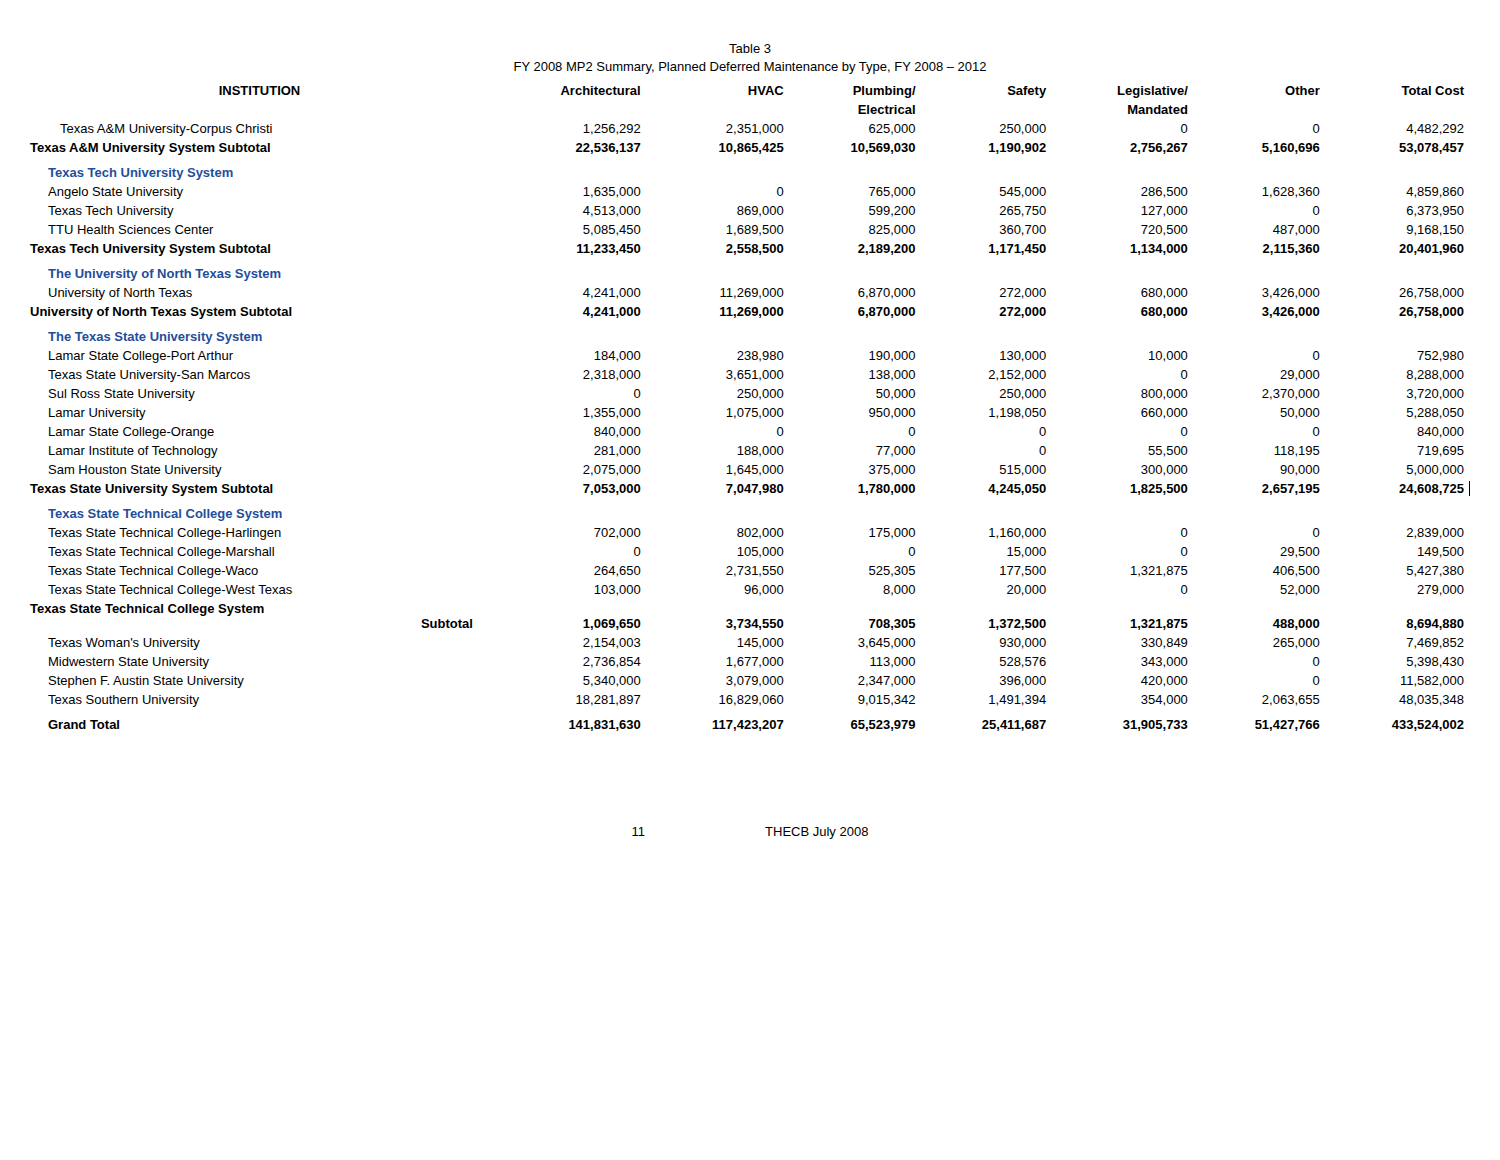Table 3
FY 2008 MP2 Summary, Planned Deferred Maintenance by Type, FY 2008 – 2012
| INSTITUTION | Architectural | HVAC | Plumbing/ | Safety | Legislative/ | Other | Total Cost |
| --- | --- | --- | --- | --- | --- | --- | --- |
| | | | Electrical | | Mandated | | |
| Texas A&M University-Corpus Christi | 1,256,292 | 2,351,000 | 625,000 | 250,000 | 0 | 0 | 4,482,292 |
| Texas A&M University System Subtotal | 22,536,137 | 10,865,425 | 10,569,030 | 1,190,902 | 2,756,267 | 5,160,696 | 53,078,457 |
| Texas Tech University System |
| Angelo State University | 1,635,000 | 0 | 765,000 | 545,000 | 286,500 | 1,628,360 | 4,859,860 |
| Texas Tech University | 4,513,000 | 869,000 | 599,200 | 265,750 | 127,000 | 0 | 6,373,950 |
| TTU Health Sciences Center | 5,085,450 | 1,689,500 | 825,000 | 360,700 | 720,500 | 487,000 | 9,168,150 |
| Texas Tech University System Subtotal | 11,233,450 | 2,558,500 | 2,189,200 | 1,171,450 | 1,134,000 | 2,115,360 | 20,401,960 |
| The University of North Texas System |
| University of North Texas | 4,241,000 | 11,269,000 | 6,870,000 | 272,000 | 680,000 | 3,426,000 | 26,758,000 |
| University of North Texas System Subtotal | 4,241,000 | 11,269,000 | 6,870,000 | 272,000 | 680,000 | 3,426,000 | 26,758,000 |
| The Texas State University System |
| Lamar State College-Port Arthur | 184,000 | 238,980 | 190,000 | 130,000 | 10,000 | 0 | 752,980 |
| Texas State University-San Marcos | 2,318,000 | 3,651,000 | 138,000 | 2,152,000 | 0 | 29,000 | 8,288,000 |
| Sul Ross State University | 0 | 250,000 | 50,000 | 250,000 | 800,000 | 2,370,000 | 3,720,000 |
| Lamar University | 1,355,000 | 1,075,000 | 950,000 | 1,198,050 | 660,000 | 50,000 | 5,288,050 |
| Lamar State College-Orange | 840,000 | 0 | 0 | 0 | 0 | 0 | 840,000 |
| Lamar Institute of Technology | 281,000 | 188,000 | 77,000 | 0 | 55,500 | 118,195 | 719,695 |
| Sam Houston State University | 2,075,000 | 1,645,000 | 375,000 | 515,000 | 300,000 | 90,000 | 5,000,000 |
| Texas State University System Subtotal | 7,053,000 | 7,047,980 | 1,780,000 | 4,245,050 | 1,825,500 | 2,657,195 | 24,608,725 |
| Texas State Technical College System |
| Texas State Technical College-Harlingen | 702,000 | 802,000 | 175,000 | 1,160,000 | 0 | 0 | 2,839,000 |
| Texas State Technical College-Marshall | 0 | 105,000 | 0 | 15,000 | 0 | 29,500 | 149,500 |
| Texas State Technical College-Waco | 264,650 | 2,731,550 | 525,305 | 177,500 | 1,321,875 | 406,500 | 5,427,380 |
| Texas State Technical College-West Texas | 103,000 | 96,000 | 8,000 | 20,000 | 0 | 52,000 | 279,000 |
| Texas State Technical College System Subtotal | 1,069,650 | 3,734,550 | 708,305 | 1,372,500 | 1,321,875 | 488,000 | 8,694,880 |
| Texas Woman's University | 2,154,003 | 145,000 | 3,645,000 | 930,000 | 330,849 | 265,000 | 7,469,852 |
| Midwestern State University | 2,736,854 | 1,677,000 | 113,000 | 528,576 | 343,000 | 0 | 5,398,430 |
| Stephen F. Austin State University | 5,340,000 | 3,079,000 | 2,347,000 | 396,000 | 420,000 | 0 | 11,582,000 |
| Texas Southern University | 18,281,897 | 16,829,060 | 9,015,342 | 1,491,394 | 354,000 | 2,063,655 | 48,035,348 |
| Grand Total | 141,831,630 | 117,423,207 | 65,523,979 | 25,411,687 | 31,905,733 | 51,427,766 | 433,524,002 |
11 THECB July 2008